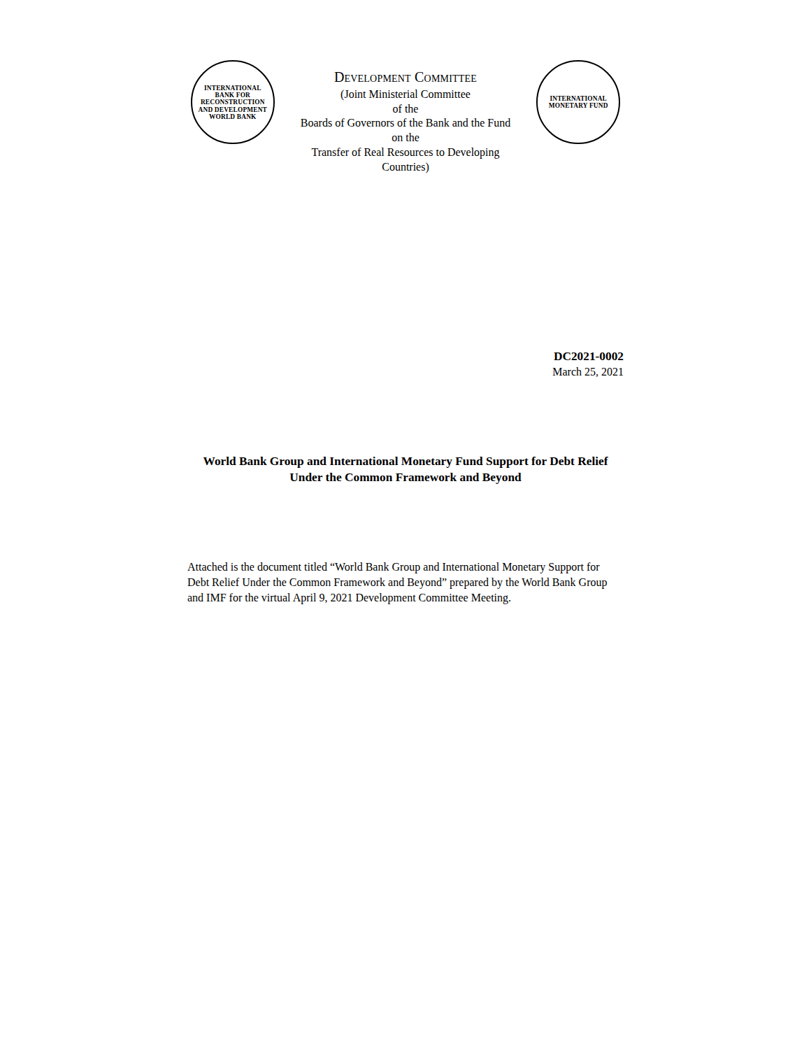INTERNATIONAL BANK FOR RECONSTRUCTION AND DEVELOPMENT
WORLD BANK
Development Committee
(Joint Ministerial Committee
of the
Boards of Governors of the Bank and the Fund
on the
Transfer of Real Resources to Developing Countries)
INTERNATIONAL MONETARY FUND
DC2021-0002
March 25, 2021
World Bank Group and International Monetary Fund Support for Debt Relief
Under the Common Framework and Beyond
Attached is the document titled “World Bank Group and International Monetary Support for Debt Relief Under the Common Framework and Beyond” prepared by the World Bank Group and IMF for the virtual April 9, 2021 Development Committee Meeting.